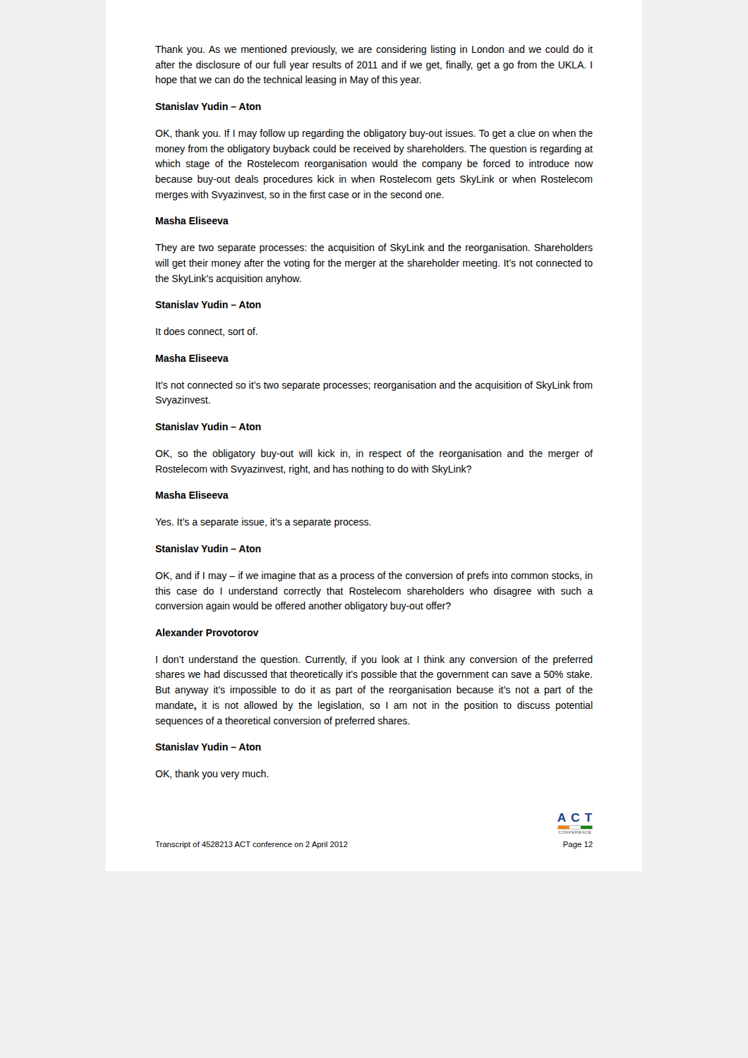Thank you. As we mentioned previously, we are considering listing in London and we could do it after the disclosure of our full year results of 2011 and if we get, finally, get a go from the UKLA. I hope that we can do the technical leasing in May of this year.
Stanislav Yudin – Aton
OK, thank you. If I may follow up regarding the obligatory buy-out issues. To get a clue on when the money from the obligatory buyback could be received by shareholders. The question is regarding at which stage of the Rostelecom reorganisation would the company be forced to introduce now because buy-out deals procedures kick in when Rostelecom gets SkyLink or when Rostelecom merges with Svyazinvest, so in the first case or in the second one.
Masha Eliseeva
They are two separate processes: the acquisition of SkyLink and the reorganisation. Shareholders will get their money after the voting for the merger at the shareholder meeting. It’s not connected to the SkyLink’s acquisition anyhow.
Stanislav Yudin – Aton
It does connect, sort of.
Masha Eliseeva
It’s not connected so it’s two separate processes; reorganisation and the acquisition of SkyLink from Svyazinvest.
Stanislav Yudin – Aton
OK, so the obligatory buy-out will kick in, in respect of the reorganisation and the merger of Rostelecom with Svyazinvest, right, and has nothing to do with SkyLink?
Masha Eliseeva
Yes. It’s a separate issue, it’s a separate process.
Stanislav Yudin – Aton
OK, and if I may – if we imagine that as a process of the conversion of prefs into common stocks, in this case do I understand correctly that Rostelecom shareholders who disagree with such a conversion again would be offered another obligatory buy-out offer?
Alexander Provotorov
I don’t understand the question. Currently, if you look at I think any conversion of the preferred shares we had discussed that theoretically it’s possible that the government can save a 50% stake. But anyway it’s impossible to do it as part of the reorganisation because it’s not a part of the mandate, it is not allowed by the legislation, so I am not in the position to discuss potential sequences of a theoretical conversion of preferred shares.
Stanislav Yudin – Aton
OK, thank you very much.
A C T
CONFERENCE
Transcript of 4528213 ACT conference on 2 April 2012
Page 12